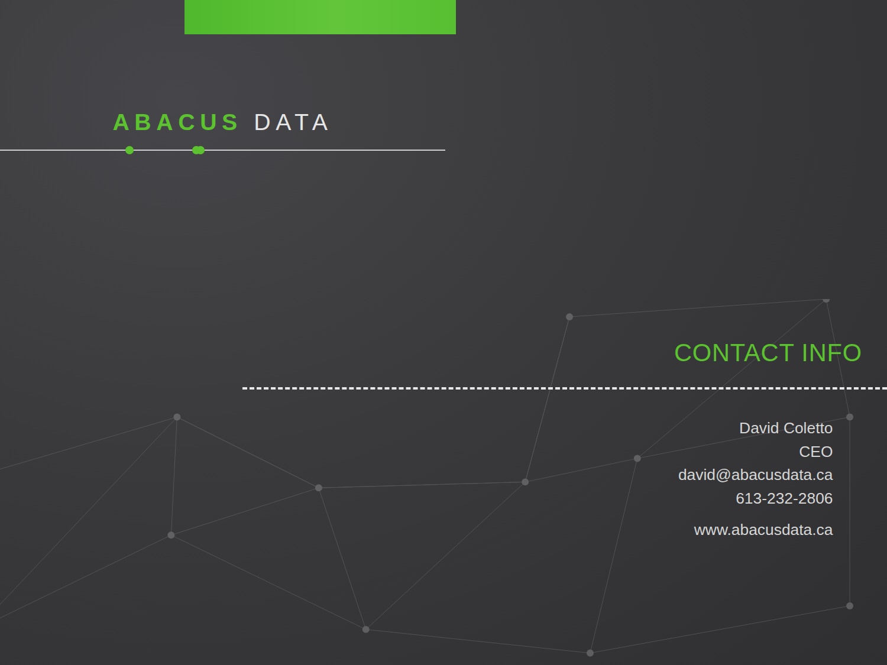ABACUS DATA
CONTACT INFO
David Coletto
CEO
david@abacusdata.ca
613-232-2806 www.abacusdata.ca